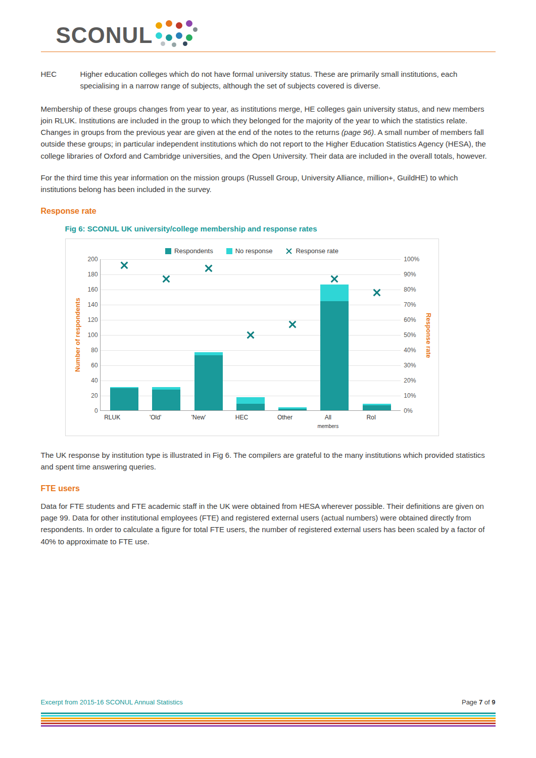SCONUL
HEC
Higher education colleges which do not have formal university status. These are primarily small institutions, each specialising in a narrow range of subjects, although the set of subjects covered is diverse.
Membership of these groups changes from year to year, as institutions merge, HE colleges gain university status, and new members join RLUK. Institutions are included in the group to which they belonged for the majority of the year to which the statistics relate. Changes in groups from the previous year are given at the end of the notes to the returns (page 96). A small number of members fall outside these groups; in particular independent institutions which do not report to the Higher Education Statistics Agency (HESA), the college libraries of Oxford and Cambridge universities, and the Open University. Their data are included in the overall totals, however.
For the third time this year information on the mission groups (Russell Group, University Alliance, million+, GuildHE) to which institutions belong has been included in the survey.
Response rate
Fig 6: SCONUL UK university/college membership and response rates
Respondents No response Response rate
Number of respondents
200 180 160 140 120 100 80 60 40 20 0
100% 90% 80% 70% 60% 50% 40% 30% 20% 10% 0%
Response rate
RLUK
'Old'
'New'
HEC
Other
Allmembers
RoI
The UK response by institution type is illustrated in Fig 6. The compilers are grateful to the many institutions which provided statistics and spent time answering queries.
FTE users
Data for FTE students and FTE academic staff in the UK were obtained from HESA wherever possible. Their definitions are given on page 99. Data for other institutional employees (FTE) and registered external users (actual numbers) were obtained directly from respondents. In order to calculate a figure for total FTE users, the number of registered external users has been scaled by a factor of 40% to approximate to FTE use.
Excerpt from 2015-16 SCONUL Annual Statistics Page 7 of 9